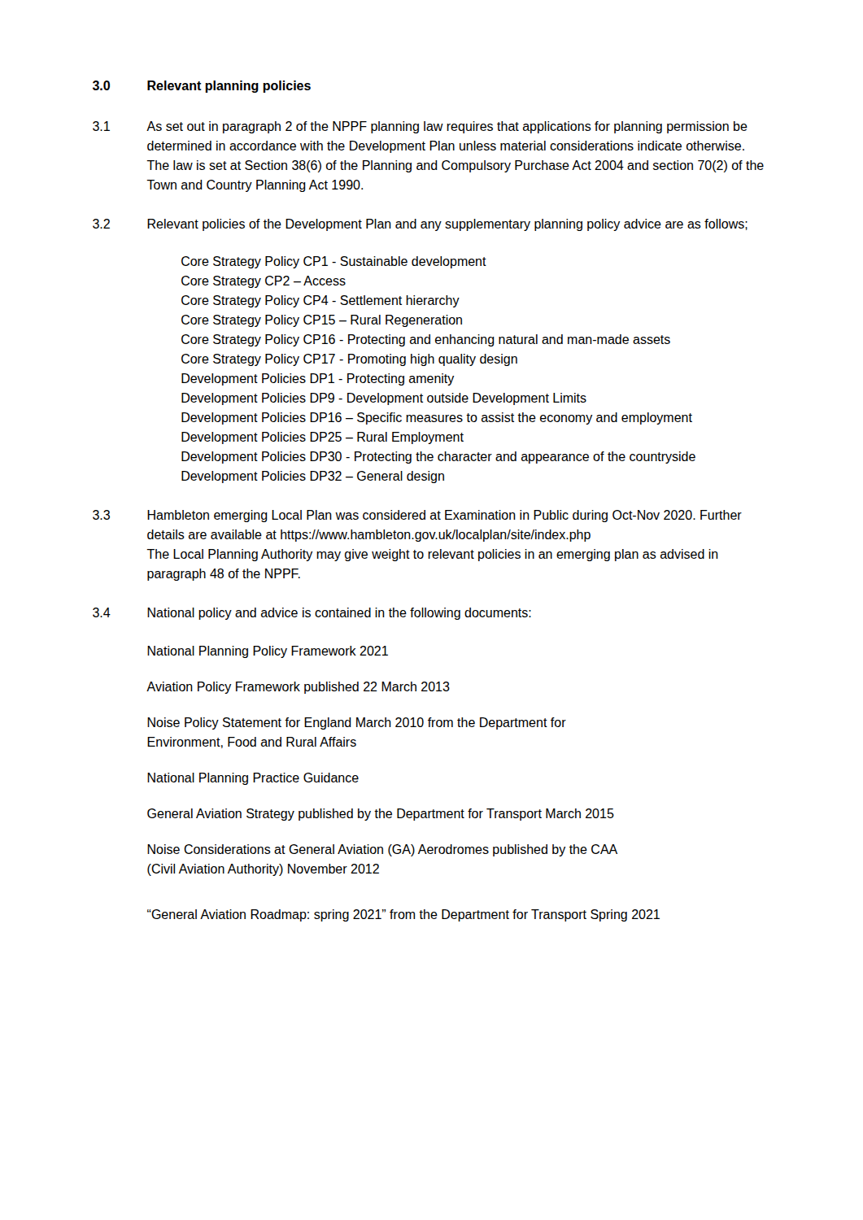3.0 Relevant planning policies
3.1
As set out in paragraph 2 of the NPPF planning law requires that applications for planning permission be determined in accordance with the Development Plan unless material considerations indicate otherwise. The law is set at Section 38(6) of the Planning and Compulsory Purchase Act 2004 and section 70(2) of the Town and Country Planning Act 1990.
3.2
Relevant policies of the Development Plan and any supplementary planning policy advice are as follows;
Core Strategy Policy CP1 - Sustainable development
Core Strategy CP2 – Access
Core Strategy Policy CP4 - Settlement hierarchy
Core Strategy Policy CP15 – Rural Regeneration
Core Strategy Policy CP16 - Protecting and enhancing natural and man-made assets
Core Strategy Policy CP17 - Promoting high quality design
Development Policies DP1 - Protecting amenity
Development Policies DP9 - Development outside Development Limits
Development Policies DP16 – Specific measures to assist the economy and employment
Development Policies DP25 – Rural Employment
Development Policies DP30 - Protecting the character and appearance of the countryside
Development Policies DP32 – General design
3.3
Hambleton emerging Local Plan was considered at Examination in Public during Oct-Nov 2020. Further details are available at https://www.hambleton.gov.uk/localplan/site/index.php
The Local Planning Authority may give weight to relevant policies in an emerging plan as advised in paragraph 48 of the NPPF.
3.4
National policy and advice is contained in the following documents:
National Planning Policy Framework 2021
Aviation Policy Framework published 22 March 2013
Noise Policy Statement for England March 2010 from the Department for
Environment, Food and Rural Affairs
National Planning Practice Guidance
General Aviation Strategy published by the Department for Transport March 2015
Noise Considerations at General Aviation (GA) Aerodromes published by the CAA
(Civil Aviation Authority) November 2012
“General Aviation Roadmap: spring 2021” from the Department for Transport Spring 2021